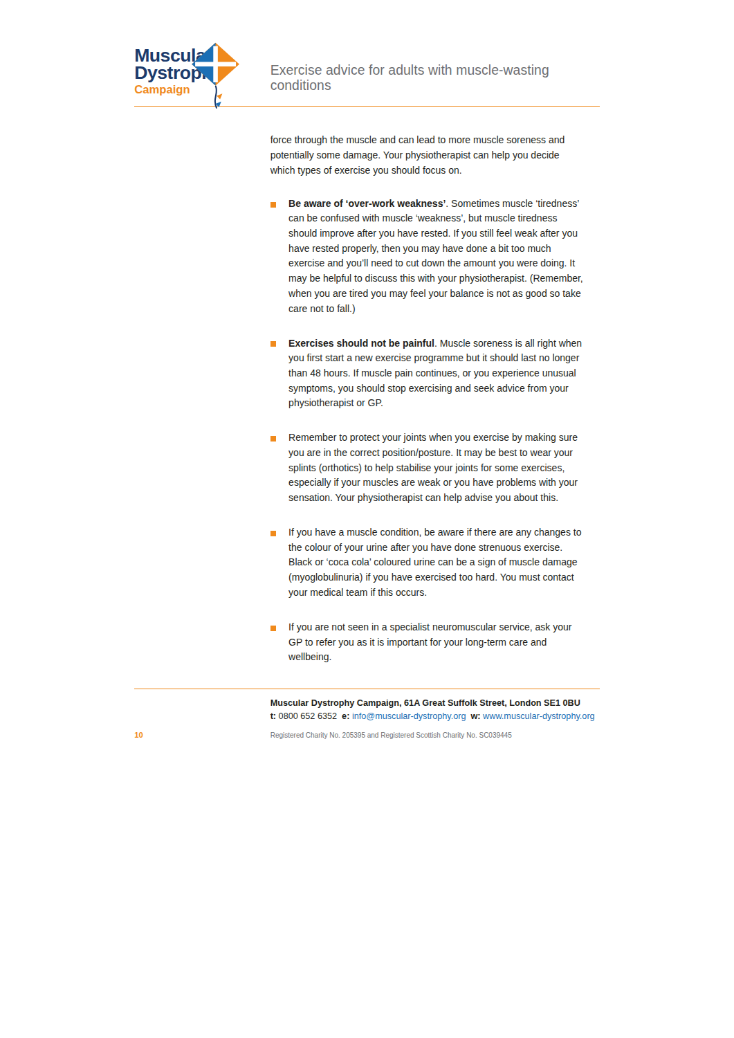Muscular Dystrophy Campaign
Exercise advice for adults with muscle-wasting conditions
force through the muscle and can lead to more muscle soreness and potentially some damage. Your physiotherapist can help you decide which types of exercise you should focus on.
Be aware of ‘over-work weakness’. Sometimes muscle ‘tiredness’ can be confused with muscle ‘weakness’, but muscle tiredness should improve after you have rested. If you still feel weak after you have rested properly, then you may have done a bit too much exercise and you’ll need to cut down the amount you were doing. It may be helpful to discuss this with your physiotherapist. (Remember, when you are tired you may feel your balance is not as good so take care not to fall.)
Exercises should not be painful. Muscle soreness is all right when you first start a new exercise programme but it should last no longer than 48 hours. If muscle pain continues, or you experience unusual symptoms, you should stop exercising and seek advice from your physiotherapist or GP.
Remember to protect your joints when you exercise by making sure you are in the correct position/posture. It may be best to wear your splints (orthotics) to help stabilise your joints for some exercises, especially if your muscles are weak or you have problems with your sensation. Your physiotherapist can help advise you about this.
If you have a muscle condition, be aware if there are any changes to the colour of your urine after you have done strenuous exercise. Black or ‘coca cola’ coloured urine can be a sign of muscle damage (myoglobulinuria) if you have exercised too hard. You must contact your medical team if this occurs.
If you are not seen in a specialist neuromuscular service, ask your GP to refer you as it is important for your long-term care and wellbeing.
Muscular Dystrophy Campaign, 61A Great Suffolk Street, London SE1 0BU
t: 0800 652 6352 e: info@muscular-dystrophy.org w: www.muscular-dystrophy.org
Registered Charity No. 205395 and Registered Scottish Charity No. SC039445
10